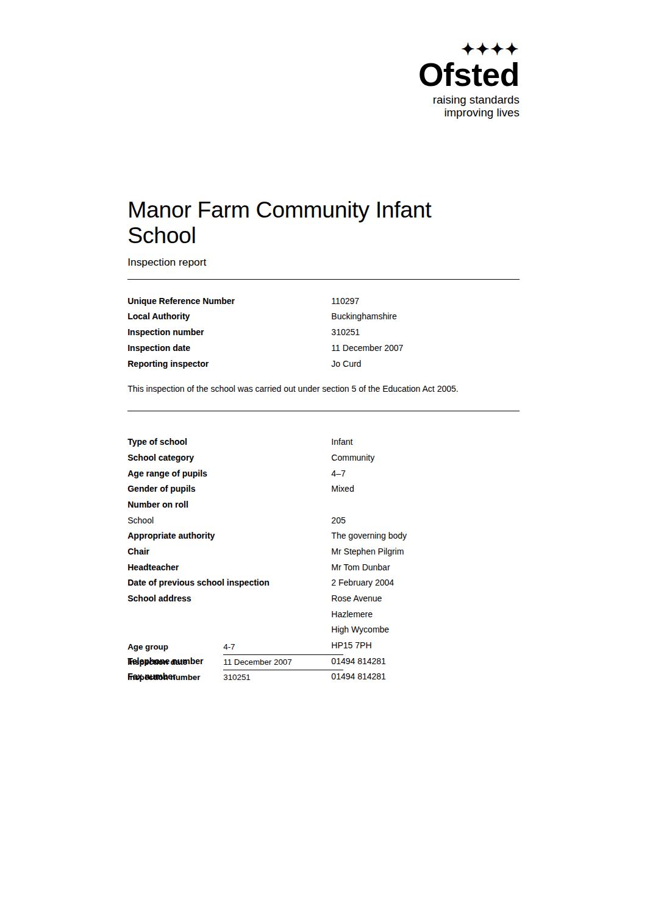✦✦✦✦
Ofsted
raising standards
improving lives
Manor Farm Community Infant
School
Inspection report
| Unique Reference Number | 110297 |
| Local Authority | Buckinghamshire |
| Inspection number | 310251 |
| Inspection date | 11 December 2007 |
| Reporting inspector | Jo Curd |
This inspection of the school was carried out under section 5 of the Education Act 2005.
| Type of school | Infant |
| School category | Community |
| Age range of pupils | 4–7 |
| Gender of pupils | Mixed |
| Number on roll | |
| School | 205 |
| Appropriate authority | The governing body |
| Chair | Mr Stephen Pilgrim |
| Headteacher | Mr Tom Dunbar |
| Date of previous school inspection | 2 February 2004 |
| School address | Rose Avenue |
| | Hazlemere |
| | High Wycombe |
| | HP15 7PH |
| Telephone number | 01494 814281 |
| Fax number | 01494 814281 |
| Age group | 4-7 |
| Inspection date | 11 December 2007 |
| Inspection number | 310251 |